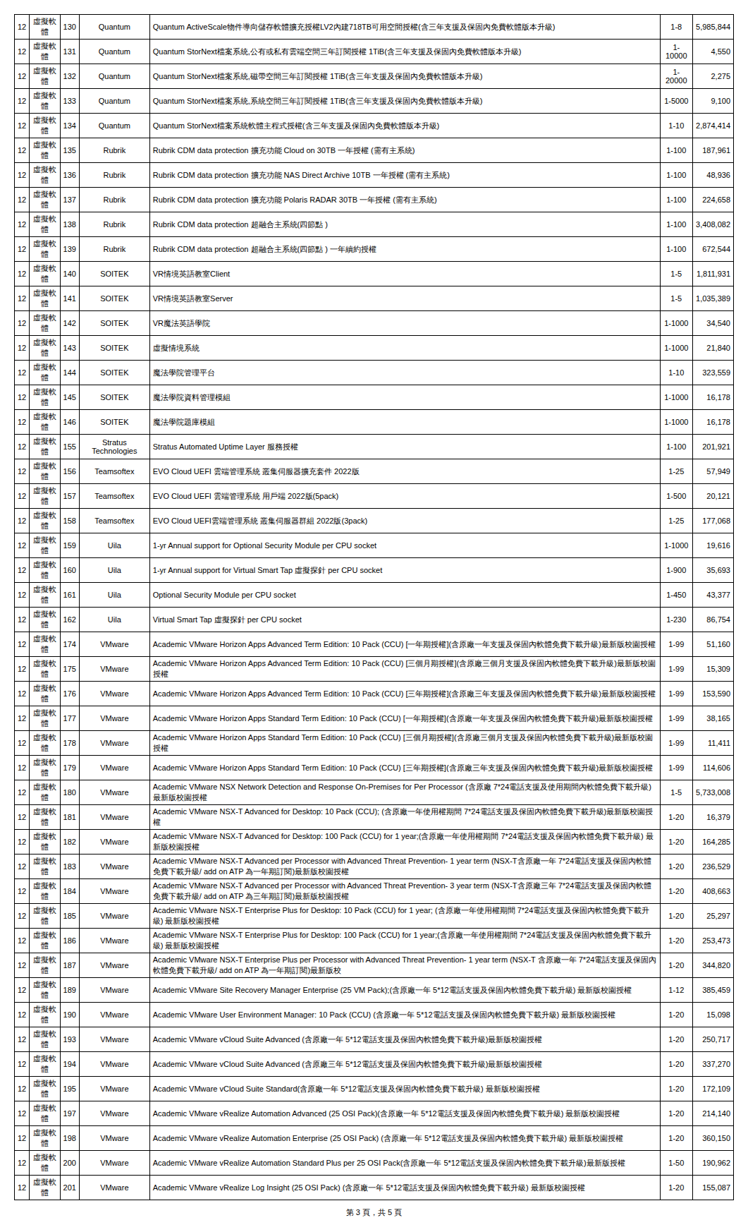| 12 | 虛擬軟體 | 130 | Quantum | Quantum ActiveScale物件導向儲存軟體擴充授權LV2內建718TB可用空間授權(含三年支援及保固內免費軟體版本升級) | 1-8 | 5,985,844 |
| 12 | 虛擬軟體 | 131 | Quantum | Quantum StorNext檔案系統,公有或私有雲端空間三年訂閱授權 1TiB(含三年支援及保固內免費軟體版本升級) | 1-10000 | 4,550 |
| 12 | 虛擬軟體 | 132 | Quantum | Quantum StorNext檔案系統,磁帶空間三年訂閱授權 1TiB(含三年支援及保固內免費軟體版本升級) | 1-20000 | 2,275 |
| 12 | 虛擬軟體 | 133 | Quantum | Quantum StorNext檔案系統,系統空間三年訂閱授權 1TiB(含三年支援及保固內免費軟體版本升級) | 1-5000 | 9,100 |
| 12 | 虛擬軟體 | 134 | Quantum | Quantum StorNext檔案系統軟體主程式授權(含三年支援及保固內免費軟體版本升級) | 1-10 | 2,874,414 |
| 12 | 虛擬軟體 | 135 | Rubrik | Rubrik CDM data protection 擴充功能 Cloud on 30TB 一年授權 (需有主系統) | 1-100 | 187,961 |
| 12 | 虛擬軟體 | 136 | Rubrik | Rubrik CDM data protection 擴充功能 NAS Direct Archive 10TB 一年授權 (需有主系統) | 1-100 | 48,936 |
| 12 | 虛擬軟體 | 137 | Rubrik | Rubrik CDM data protection 擴充功能 Polaris RADAR 30TB 一年授權 (需有主系統) | 1-100 | 224,658 |
| 12 | 虛擬軟體 | 138 | Rubrik | Rubrik CDM data protection 超融合主系統(四節點 ) | 1-100 | 3,408,082 |
| 12 | 虛擬軟體 | 139 | Rubrik | Rubrik CDM data protection 超融合主系統(四節點 ) 一年續約授權 | 1-100 | 672,544 |
| 12 | 虛擬軟體 | 140 | SOITEK | VR情境英語教室Client | 1-5 | 1,811,931 |
| 12 | 虛擬軟體 | 141 | SOITEK | VR情境英語教室Server | 1-5 | 1,035,389 |
| 12 | 虛擬軟體 | 142 | SOITEK | VR魔法英語學院 | 1-1000 | 34,540 |
| 12 | 虛擬軟體 | 143 | SOITEK | 虛擬情境系統 | 1-1000 | 21,840 |
| 12 | 虛擬軟體 | 144 | SOITEK | 魔法學院管理平台 | 1-10 | 323,559 |
| 12 | 虛擬軟體 | 145 | SOITEK | 魔法學院資料管理模組 | 1-1000 | 16,178 |
| 12 | 虛擬軟體 | 146 | SOITEK | 魔法學院題庫模組 | 1-1000 | 16,178 |
| 12 | 虛擬軟體 | 155 | Stratus Technologies | Stratus Automated Uptime Layer 服務授權 | 1-100 | 201,921 |
| 12 | 虛擬軟體 | 156 | Teamsoftex | EVO Cloud UEFI 雲端管理系統 叢集伺服器擴充套件 2022版 | 1-25 | 57,949 |
| 12 | 虛擬軟體 | 157 | Teamsoftex | EVO Cloud UEFI 雲端管理系統 用戶端 2022版(5pack) | 1-500 | 20,121 |
| 12 | 虛擬軟體 | 158 | Teamsoftex | EVO Cloud UEFI雲端管理系統 叢集伺服器群組 2022版(3pack) | 1-25 | 177,068 |
| 12 | 虛擬軟體 | 159 | Uila | 1-yr Annual support for Optional Security Module per CPU socket | 1-1000 | 19,616 |
| 12 | 虛擬軟體 | 160 | Uila | 1-yr Annual support for Virtual Smart Tap 虛擬探針 per CPU socket | 1-900 | 35,693 |
| 12 | 虛擬軟體 | 161 | Uila | Optional Security Module per CPU socket | 1-450 | 43,377 |
| 12 | 虛擬軟體 | 162 | Uila | Virtual Smart Tap 虛擬探針 per CPU socket | 1-230 | 86,754 |
| 12 | 虛擬軟體 | 174 | VMware | Academic VMware Horizon Apps Advanced Term Edition: 10 Pack (CCU) [一年期授權](含原廠一年支援及保固內軟體免費下載升級)最新版校園授權 | 1-99 | 51,160 |
| 12 | 虛擬軟體 | 175 | VMware | Academic VMware Horizon Apps Advanced Term Edition: 10 Pack (CCU) [三個月期授權](含原廠三個月支援及保固內軟體免費下載升級)最新版校園授權 | 1-99 | 15,309 |
| 12 | 虛擬軟體 | 176 | VMware | Academic VMware Horizon Apps Advanced Term Edition: 10 Pack (CCU) [三年期授權](含原廠三年支援及保固內軟體免費下載升級)最新版校園授權 | 1-99 | 153,590 |
| 12 | 虛擬軟體 | 177 | VMware | Academic VMware Horizon Apps Standard Term Edition: 10 Pack (CCU) [一年期授權](含原廠一年支援及保固內軟體免費下載升級)最新版校園授權 | 1-99 | 38,165 |
| 12 | 虛擬軟體 | 178 | VMware | Academic VMware Horizon Apps Standard Term Edition: 10 Pack (CCU) [三個月期授權](含原廠三個月支援及保固內軟體免費下載升級)最新版校園授權 | 1-99 | 11,411 |
| 12 | 虛擬軟體 | 179 | VMware | Academic VMware Horizon Apps Standard Term Edition: 10 Pack (CCU) [三年期授權](含原廠三年支援及保固內軟體免費下載升級)最新版校園授權 | 1-99 | 114,606 |
| 12 | 虛擬軟體 | 180 | VMware | Academic VMware NSX Network Detection and Response On-Premises for Per Processor (含原廠 7*24電話支援及使用期間內軟體免費下載升級)最新版校園授權 | 1-5 | 5,733,008 |
| 12 | 虛擬軟體 | 181 | VMware | Academic VMware NSX-T Advanced for Desktop: 10 Pack (CCU); (含原廠一年使用權期間 7*24電話支援及保固內軟體免費下載升級)最新版校園授權 | 1-20 | 16,379 |
| 12 | 虛擬軟體 | 182 | VMware | Academic VMware NSX-T Advanced for Desktop: 100 Pack (CCU) for 1 year;(含原廠一年使用權期間 7*24電話支援及保固內軟體免費下載升級) 最新版校園授權 | 1-20 | 164,285 |
| 12 | 虛擬軟體 | 183 | VMware | Academic VMware NSX-T Advanced per Processor with Advanced Threat Prevention- 1 year term (NSX-T含原廠一年 7*24電話支援及保固內軟體免費下載升級/ add on ATP 為一年期訂閱)最新版校園授權 | 1-20 | 236,529 |
| 12 | 虛擬軟體 | 184 | VMware | Academic VMware NSX-T Advanced per Processor with Advanced Threat Prevention- 3 year term (NSX-T含原廠三年 7*24電話支援及保固內軟體免費下載升級/ add on ATP 為三年期訂閱)最新版校園授權 | 1-20 | 408,663 |
| 12 | 虛擬軟體 | 185 | VMware | Academic VMware NSX-T Enterprise Plus for Desktop: 10 Pack (CCU) for 1 year; (含原廠一年使用權期間 7*24電話支援及保固內軟體免費下載升級) 最新版校園授權 | 1-20 | 25,297 |
| 12 | 虛擬軟體 | 186 | VMware | Academic VMware NSX-T Enterprise Plus for Desktop: 100 Pack (CCU) for 1 year;(含原廠一年使用權期間 7*24電話支援及保固內軟體免費下載升級) 最新版校園授權 | 1-20 | 253,473 |
| 12 | 虛擬軟體 | 187 | VMware | Academic VMware NSX-T Enterprise Plus per Processor with Advanced Threat Prevention- 1 year term (NSX-T 含原廠一年 7*24電話支援及保固內軟體免費下載升級/ add on ATP 為一年期訂閱)最新版校 | 1-20 | 344,820 |
| 12 | 虛擬軟體 | 189 | VMware | Academic VMware Site Recovery Manager Enterprise (25 VM Pack);(含原廠一年 5*12電話支援及保固內軟體免費下載升級) 最新版校園授權 | 1-12 | 385,459 |
| 12 | 虛擬軟體 | 190 | VMware | Academic VMware User Environment Manager: 10 Pack (CCU) (含原廠一年 5*12電話支援及保固內軟體免費下載升級) 最新版校園授權 | 1-20 | 15,098 |
| 12 | 虛擬軟體 | 193 | VMware | Academic VMware vCloud Suite Advanced (含原廠一年 5*12電話支援及保固內軟體免費下載升級)最新版校園授權 | 1-20 | 250,717 |
| 12 | 虛擬軟體 | 194 | VMware | Academic VMware vCloud Suite Advanced (含原廠三年 5*12電話支援及保固內軟體免費下載升級)最新版校園授權 | 1-20 | 337,270 |
| 12 | 虛擬軟體 | 195 | VMware | Academic VMware vCloud Suite Standard(含原廠一年 5*12電話支援及保固內軟體免費下載升級) 最新版校園授權 | 1-20 | 172,109 |
| 12 | 虛擬軟體 | 197 | VMware | Academic VMware vRealize Automation Advanced (25 OSI Pack)(含原廠一年 5*12電話支援及保固內軟體免費下載升級) 最新版校園授權 | 1-20 | 214,140 |
| 12 | 虛擬軟體 | 198 | VMware | Academic VMware vRealize Automation Enterprise (25 OSI Pack) (含原廠一年 5*12電話支援及保固內軟體免費下載升級) 最新版校園授權 | 1-20 | 360,150 |
| 12 | 虛擬軟體 | 200 | VMware | Academic VMware vRealize Automation Standard Plus per 25 OSI Pack(含原廠一年 5*12電話支援及保固內軟體免費下載升級)最新版授權 | 1-50 | 190,962 |
| 12 | 虛擬軟體 | 201 | VMware | Academic VMware vRealize Log Insight (25 OSI Pack) (含原廠一年 5*12電話支援及保固內軟體免費下載升級) 最新版校園授權 | 1-20 | 155,087 |
第 3 頁，共 5 頁